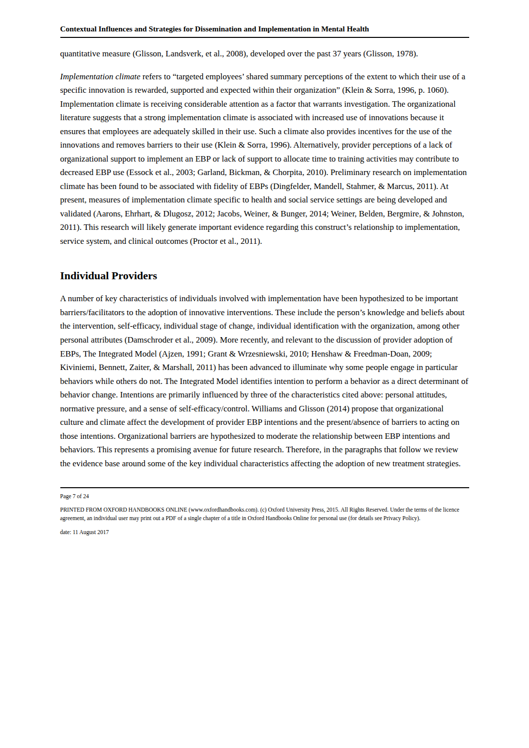Contextual Influences and Strategies for Dissemination and Implementation in Mental Health
quantitative measure (Glisson, Landsverk, et al., 2008), developed over the past 37 years (Glisson, 1978).
Implementation climate refers to “targeted employees’ shared summary perceptions of the extent to which their use of a specific innovation is rewarded, supported and expected within their organization” (Klein & Sorra, 1996, p. 1060). Implementation climate is receiving considerable attention as a factor that warrants investigation. The organizational literature suggests that a strong implementation climate is associated with increased use of innovations because it ensures that employees are adequately skilled in their use. Such a climate also provides incentives for the use of the innovations and removes barriers to their use (Klein & Sorra, 1996). Alternatively, provider perceptions of a lack of organizational support to implement an EBP or lack of support to allocate time to training activities may contribute to decreased EBP use (Essock et al., 2003; Garland, Bickman, & Chorpita, 2010). Preliminary research on implementation climate has been found to be associated with fidelity of EBPs (Dingfelder, Mandell, Stahmer, & Marcus, 2011). At present, measures of implementation climate specific to health and social service settings are being developed and validated (Aarons, Ehrhart, & Dlugosz, 2012; Jacobs, Weiner, & Bunger, 2014; Weiner, Belden, Bergmire, & Johnston, 2011). This research will likely generate important evidence regarding this construct’s relationship to implementation, service system, and clinical outcomes (Proctor et al., 2011).
Individual Providers
A number of key characteristics of individuals involved with implementation have been hypothesized to be important barriers/facilitators to the adoption of innovative interventions. These include the person’s knowledge and beliefs about the intervention, self-efficacy, individual stage of change, individual identification with the organization, among other personal attributes (Damschroder et al., 2009). More recently, and relevant to the discussion of provider adoption of EBPs, The Integrated Model (Ajzen, 1991; Grant & Wrzesniewski, 2010; Henshaw & Freedman-Doan, 2009; Kiviniemi, Bennett, Zaiter, & Marshall, 2011) has been advanced to illuminate why some people engage in particular behaviors while others do not. The Integrated Model identifies intention to perform a behavior as a direct determinant of behavior change. Intentions are primarily influenced by three of the characteristics cited above: personal attitudes, normative pressure, and a sense of self-efficacy/control. Williams and Glisson (2014) propose that organizational culture and climate affect the development of provider EBP intentions and the present/absence of barriers to acting on those intentions. Organizational barriers are hypothesized to moderate the relationship between EBP intentions and behaviors. This represents a promising avenue for future research. Therefore, in the paragraphs that follow we review the evidence base around some of the key individual characteristics affecting the adoption of new treatment strategies.
Page 7 of 24
PRINTED FROM OXFORD HANDBOOKS ONLINE (www.oxfordhandbooks.com). (c) Oxford University Press, 2015. All Rights Reserved. Under the terms of the licence agreement, an individual user may print out a PDF of a single chapter of a title in Oxford Handbooks Online for personal use (for details see Privacy Policy).
date: 11 August 2017